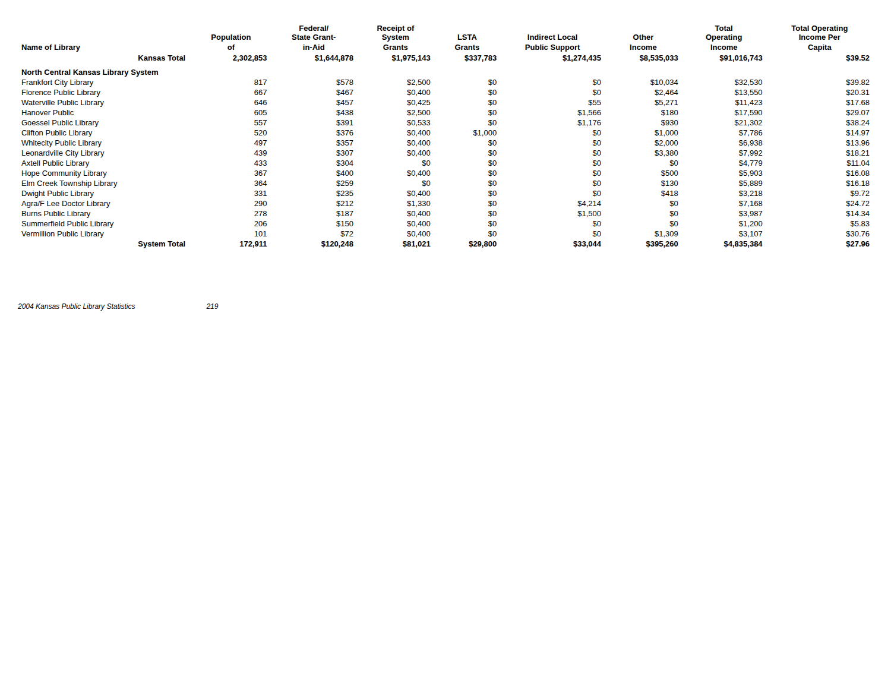| | Population | Federal/ State Grant- | Receipt of System | LSTA | Indirect Local | Other | Total Operating | Total Operating Income Per |
| --- | --- | --- | --- | --- | --- | --- | --- | --- |
| Name of Library | of | in-Aid | Grants | Grants | Public Support | Income | Income | Capita |
| Kansas Total | 2,302,853 | $1,644,878 | $1,975,143 | $337,783 | $1,274,435 | $8,535,033 | $91,016,743 | $39.52 |
| North Central Kansas Library System |
| Frankfort City Library | 817 | $578 | $2,500 | $0 | $0 | $10,034 | $32,530 | $39.82 |
| Florence Public Library | 667 | $467 | $0,400 | $0 | $0 | $2,464 | $13,550 | $20.31 |
| Waterville Public Library | 646 | $457 | $0,425 | $0 | $55 | $5,271 | $11,423 | $17.68 |
| Hanover Public | 605 | $438 | $2,500 | $0 | $1,566 | $180 | $17,590 | $29.07 |
| Goessel Public Library | 557 | $391 | $0,533 | $0 | $1,176 | $930 | $21,302 | $38.24 |
| Clifton Public Library | 520 | $376 | $0,400 | $1,000 | $0 | $1,000 | $7,786 | $14.97 |
| Whitecity Public Library | 497 | $357 | $0,400 | $0 | $0 | $2,000 | $6,938 | $13.96 |
| Leonardville City Library | 439 | $307 | $0,400 | $0 | $0 | $3,380 | $7,992 | $18.21 |
| Axtell Public Library | 433 | $304 | $0 | $0 | $0 | $0 | $4,779 | $11.04 |
| Hope Community Library | 367 | $400 | $0,400 | $0 | $0 | $500 | $5,903 | $16.08 |
| Elm Creek Township Library | 364 | $259 | $0 | $0 | $0 | $130 | $5,889 | $16.18 |
| Dwight Public Library | 331 | $235 | $0,400 | $0 | $0 | $418 | $3,218 | $9.72 |
| Agra/F Lee Doctor Library | 290 | $212 | $1,330 | $0 | $4,214 | $0 | $7,168 | $24.72 |
| Burns Public Library | 278 | $187 | $0,400 | $0 | $1,500 | $0 | $3,987 | $14.34 |
| Summerfield Public Library | 206 | $150 | $0,400 | $0 | $0 | $0 | $1,200 | $5.83 |
| Vermillion Public Library | 101 | $72 | $0,400 | $0 | $0 | $1,309 | $3,107 | $30.76 |
| System Total | 172,911 | $120,248 | $81,021 | $29,800 | $33,044 | $395,260 | $4,835,384 | $27.96 |
2004 Kansas Public Library Statistics 219